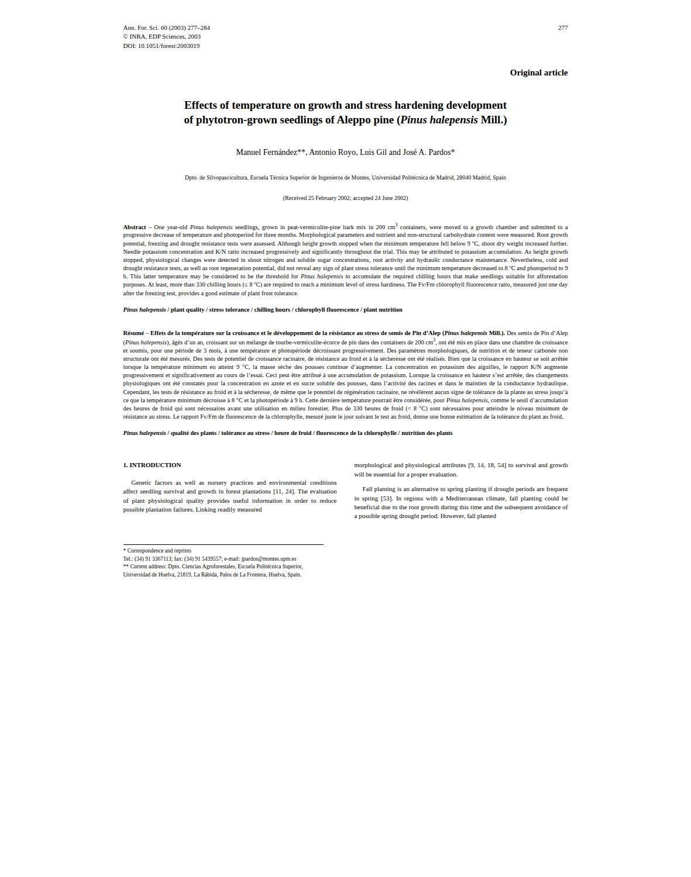Ann. For. Sci. 60 (2003) 277–284
© INRA, EDP Sciences, 2003
DOI: 10.1051/forest:2003019
277
Original article
Effects of temperature on growth and stress hardening development
of phytotron-grown seedlings of Aleppo pine (Pinus halepensis Mill.)
Manuel Fernández**, Antonio Royo, Luis Gil and José A. Pardos*
Dpto. de Silvopascicultura, Escuela Técnica Superior de Ingenieros de Montes, Universidad Politécnica de Madrid, 28040 Madrid, Spain
(Received 25 February 2002; accepted 24 June 2002)
Abstract – One year-old Pinus halepensis seedlings, grown in peat-vermiculite-pine bark mix in 200 cm3 containers, were moved to a growth chamber and submitted to a progressive decrease of temperature and photoperiod for three months. Morphological parameters and nutrient and non-structural carbohydrate content were measured. Root growth potential, freezing and drought resistance tests were assessed. Although height growth stopped when the minimum temperature fell below 9 ºC, shoot dry weight increased further. Needle potassium concentration and K/N ratio increased progressively and significantly throughout the trial. This may be attributed to potassium accumulation. As height growth stopped, physiological changes were detected in shoot nitrogen and soluble sugar concentrations, root activity and hydraulic conductance maintenance. Nevertheless, cold and drought resistance tests, as well as root regeneration potential, did not reveal any sign of plant stress tolerance until the minimum temperature decreased to 8 ºC and photoperiod to 9 h. This latter temperature may be considered to be the threshold for Pinus halepensis to accumulate the required chilling hours that make seedlings suitable for afforestation purposes. At least, more than 330 chilling hours (≤ 8 ºC) are required to reach a minimum level of stress hardiness. The Fv/Fm chlorophyll fluorescence ratio, measured just one day after the freezing test, provides a good estimate of plant frost tolerance.
Pinus halepensis / plant quality / stress tolerance / chilling hours / chlorophyll fluorescence / plant nutrition
Résumé – Effets de la température sur la croissance et le développement de la résistance au stress de semis de Pin d’Alep (Pinus halepensis Mill.). Des semis de Pin d’Alep (Pinus halepensis), âgés d’un an, croissant sur un mélange de tourbe-vermiculite-écorce de pin dans des containers de 200 cm3, ont été mis en place dans une chambre de croissance et soumis, pour une période de 3 mois, à une température et photopériode décroissant progressivement. Des paramètres morphologiques, de nutrition et de teneur carbonée non structurale ont été mesurés. Des tests de potentiel de croissance racinaire, de résistance au froid et à la sécheresse ont été réalisés. Bien que la croissance en hauteur se soit arrêtée lorsque la température minimum eu atteint 9 °C, la masse sèche des pousses continue d’augmenter. La concentration en potassium des aiguilles, le rapport K/N augmente progressivement et significativement au cours de l’essai. Ceci peut être attribué à une accumulation de potassium. Lorsque la croissance en hauteur s’est arrêtée, des changements physiologiques ont été constatés pour la concentration en azote et en sucre soluble des pousses, dans l’activité des racines et dans le maintien de la conductance hydraulique. Cependant, les tests de résistance au froid et à la sécheresse, de même que le potentiel de régénération racinaire, ne révélèrent aucun signe de tolérance de la plante au stress jusqu’à ce que la température minimum décroisse à 8 °C et la photopériode à 9 h. Cette dernière température pourrait être considérée, pour Pinus halepensis, comme le seuil d’accumulation des heures de froid qui sont nécessaires avant une utilisation en milieu forestier. Plus de 330 heures de froid (< 8 °C) sont nécessaires pour atteindre le niveau minimum de résistance au stress. Le rapport Fv/Fm de fluorescence de la chlorophylle, mesuré juste le jour suivant le test au froid, donne une bonne estimation de la tolérance du plant au froid.
Pinus halepensis / qualité des plants / tolérance au stress / heure de froid / fluorescence de la chlorophylle / nutrition des plants
1. INTRODUCTION
Genetic factors as well as nursery practices and environmental conditions affect seedling survival and growth in forest plantations [11, 24]. The evaluation of plant physiological quality provides useful information in order to reduce possible plantation failures. Linking readily measured
morphological and physiological attributes [9, 14, 18, 54] to survival and growth will be essential for a proper evaluation.
Fall planting is an alternative to spring planting if drought periods are frequent in spring [53]. In regions with a Mediterranean climate, fall planting could be beneficial due to the root growth during this time and the subsequent avoidance of a possible spring drought period. However, fall planted
* Correspondence and reprints
Tel.: (34) 91 3367113; fax: (34) 91 5439557; e-mail: jpardos@montes.upm.es
** Current address: Dpto. Ciencias Agroforestales, Escuela Politécnica Superior, Universidad de Huelva, 21819, La Rábida, Palos de La Frontera, Huelva, Spain.